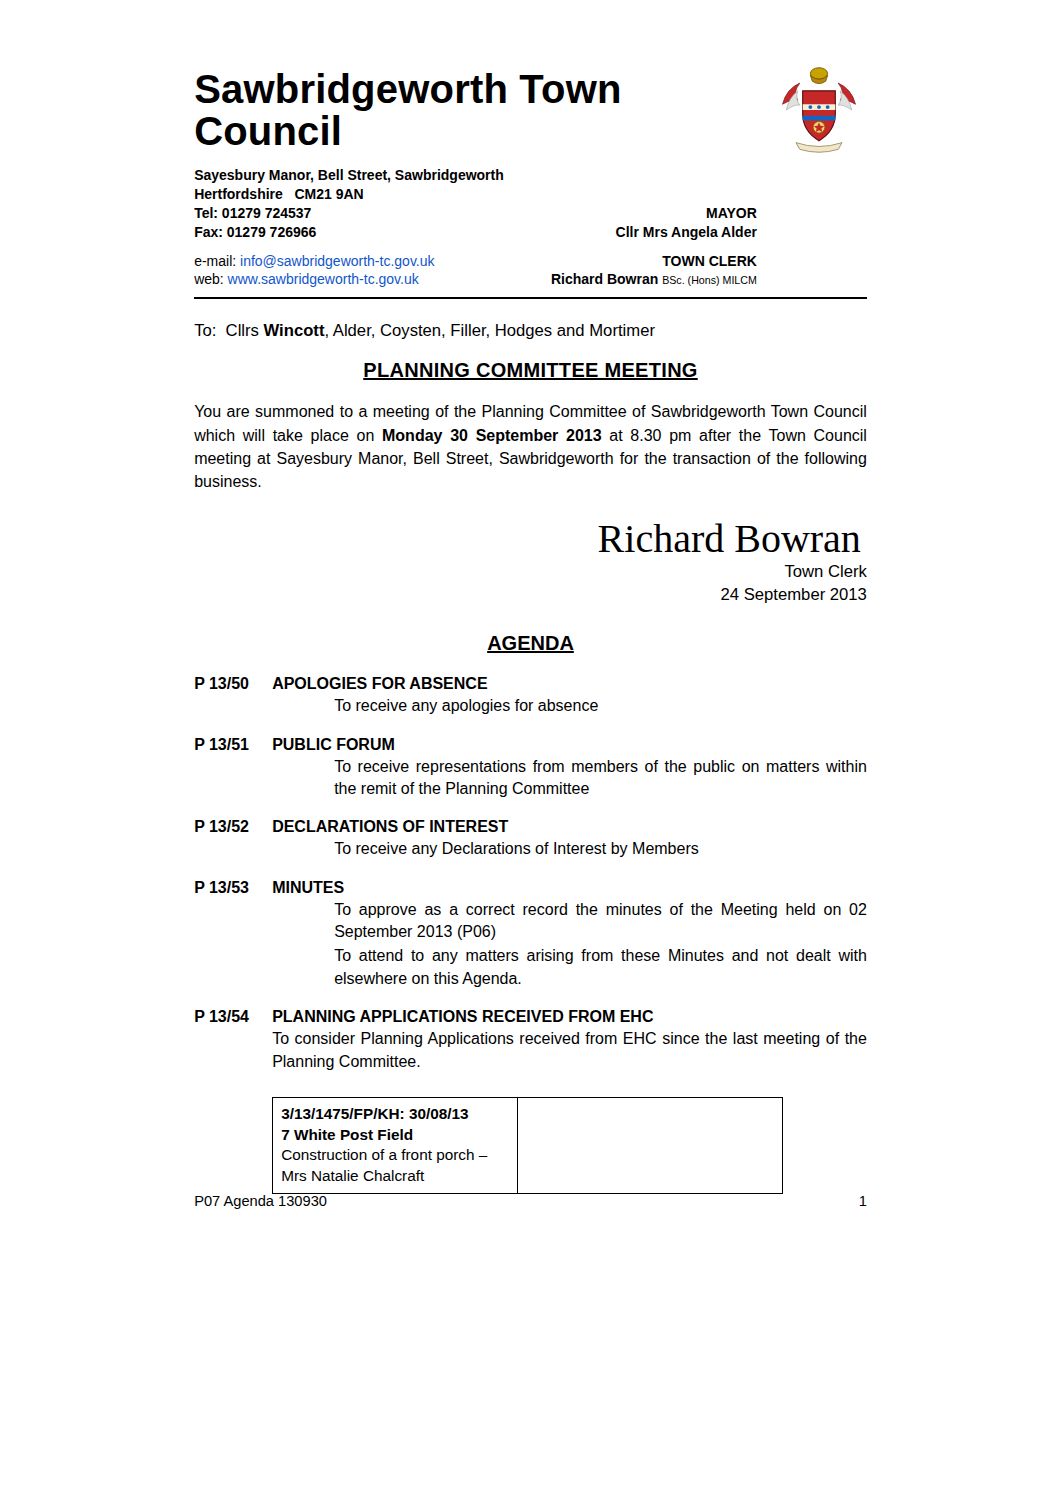Sawbridgeworth Town Council
Sayesbury Manor, Bell Street, Sawbridgeworth
Hertfordshire CM21 9AN
Tel: 01279 724537
MAYOR
Fax: 01279 726966
Cllr Mrs Angela Alder
e-mail: info@sawbridgeworth-tc.gov.uk
TOWN CLERK
web: www.sawbridgeworth-tc.gov.uk
Richard Bowran BSc. (Hons) MILCM
To: Cllrs Wincott, Alder, Coysten, Filler, Hodges and Mortimer
PLANNING COMMITTEE MEETING
You are summoned to a meeting of the Planning Committee of Sawbridgeworth Town Council which will take place on Monday 30 September 2013 at 8.30 pm after the Town Council meeting at Sayesbury Manor, Bell Street, Sawbridgeworth for the transaction of the following business.
Richard Bowran
Town Clerk
24 September 2013
AGENDA
P 13/50
APOLOGIES FOR ABSENCE
To receive any apologies for absence
P 13/51
PUBLIC FORUM
To receive representations from members of the public on matters within the remit of the Planning Committee
P 13/52
DECLARATIONS OF INTEREST
To receive any Declarations of Interest by Members
P 13/53
MINUTES
To approve as a correct record the minutes of the Meeting held on 02 September 2013 (P06)
To attend to any matters arising from these Minutes and not dealt with elsewhere on this Agenda.
P 13/54
PLANNING APPLICATIONS RECEIVED FROM EHC
To consider Planning Applications received from EHC since the last meeting of the Planning Committee.
| 3/13/1475/FP/KH: 30/08/13 7 White Post Field Construction of a front porch – Mrs Natalie Chalcraft | |
P07 Agenda 130930 1